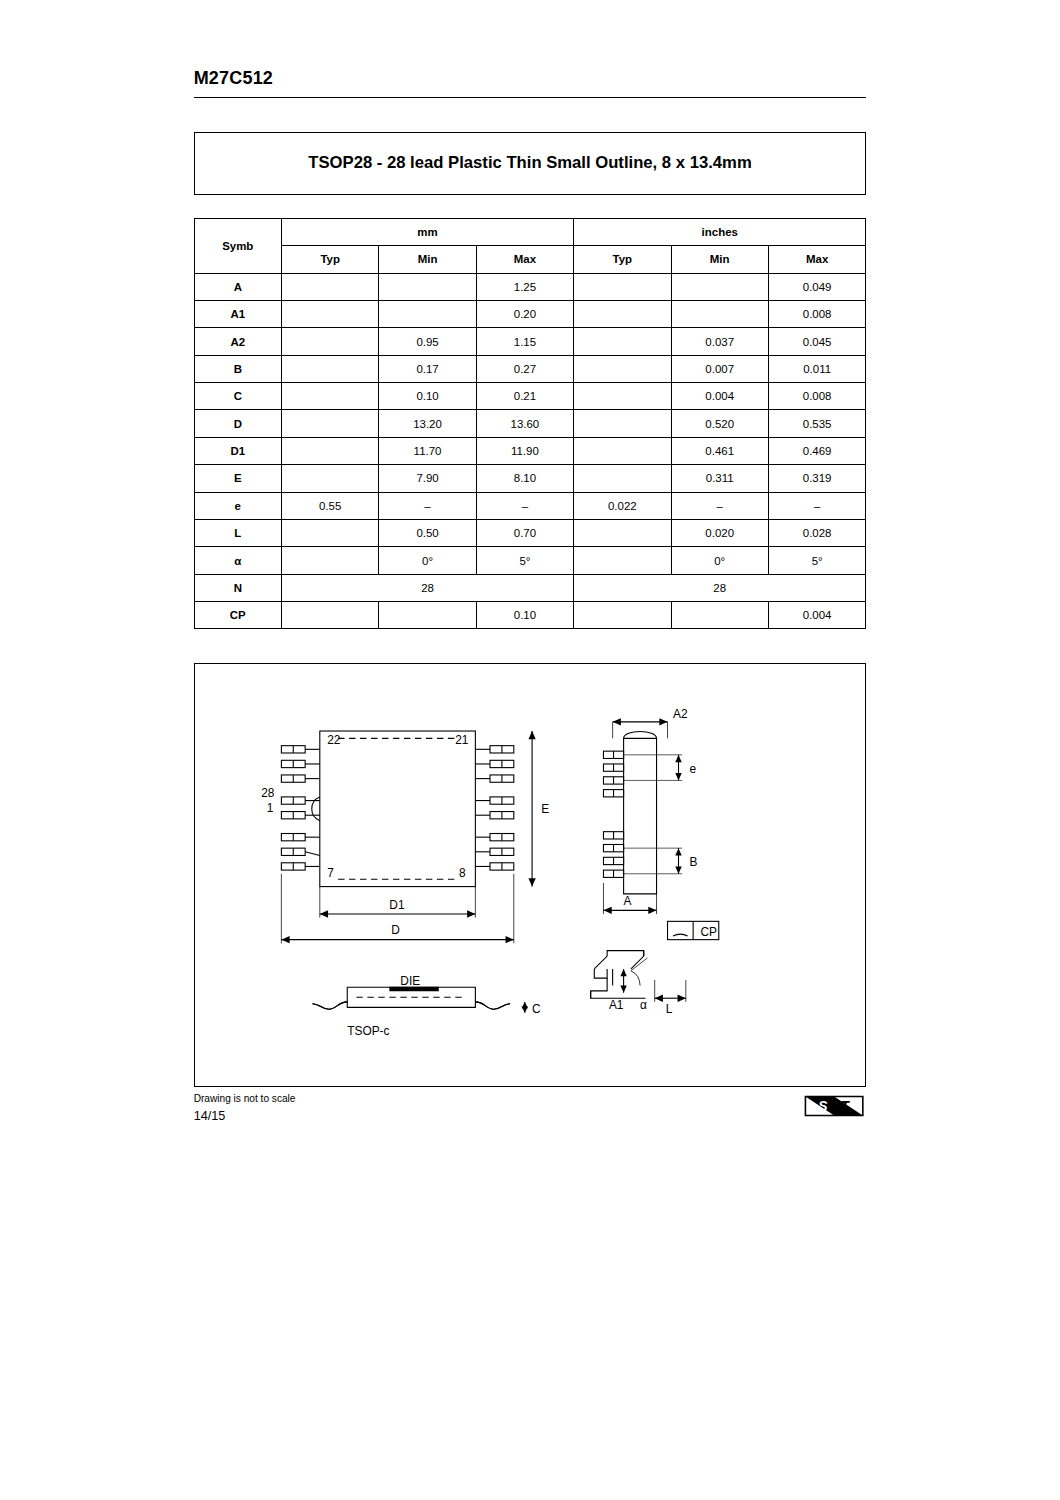M27C512
TSOP28 - 28 lead Plastic Thin Small Outline, 8 x 13.4mm
| Symb | mm | inches |
| --- | --- | --- |
| Typ | Min | Max | Typ | Min | Max |
| A | | | 1.25 | | | 0.049 |
| A1 | | | 0.20 | | | 0.008 |
| A2 | | 0.95 | 1.15 | | 0.037 | 0.045 |
| B | | 0.17 | 0.27 | | 0.007 | 0.011 |
| C | | 0.10 | 0.21 | | 0.004 | 0.008 |
| D | | 13.20 | 13.60 | | 0.520 | 0.535 |
| D1 | | 11.70 | 11.90 | | 0.461 | 0.469 |
| E | | 7.90 | 8.10 | | 0.311 | 0.319 |
| e | 0.55 | – | – | 0.022 | – | – |
| L | | 0.50 | 0.70 | | 0.020 | 0.028 |
| α | | 0° | 5° | | 0° | 5° |
| N | 28 | 28 |
| CP | | | 0.10 | | | 0.004 |
22 21 28 1 7 8 E D1 D DIE C TSOP-c A2 e B A CP A1 α L
Drawing is not to scale
14/15 S T